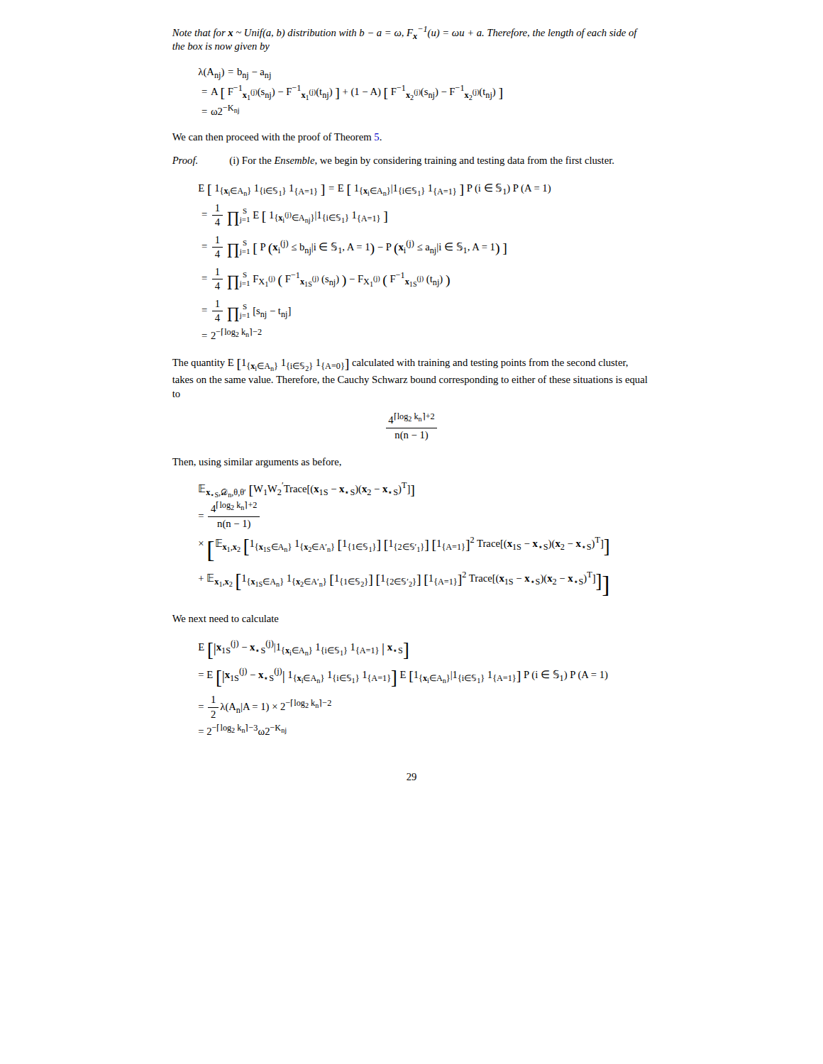Note that for x ~ Unif(a, b) distribution with b − a = ω, Fx−1(u) = ωu + a. Therefore, the length of each side of the box is now given by
λ(Anj)=bnj − anj =A [ F−1x1(j)(snj) − F−1x1(j)(tnj) ] + (1 − A) [ F−1x2(j)(snj) − F−1x2(j)(tnj) ] =ω2−Knj
We can then proceed with the proof of Theorem 5.
Proof.(i) For the Ensemble, we begin by considering training and testing data from the first cluster.
E [ 1{xi∈An} 1{i∈𝕊1} 1{A=1} ]=E [ 1{xi∈An}|1{i∈𝕊1} 1{A=1} ] P (i ∈ 𝕊1) P (A = 1) =14 ∏S
j=1 E [ 1{xi(j)∈Anj}|1{i∈𝕊1} 1{A=1} ] =14 ∏S
j=1 [ P (xi(j) ≤ bnj|i ∈ 𝕊1, A = 1) − P (xi(j) ≤ anj|i ∈ 𝕊1, A = 1) ] =14 ∏S
j=1 FX1(j) ( F−1x1S(j) (snj) ) − FX1(j) ( F−1x1S(j) (tnj) ) =14 ∏S
j=1 [snj − tnj] =2−⌈log2 kn⌉−2
The quantity E [1{xi∈An} 1{i∈𝕊2} 1{A=0}] calculated with training and testing points from the second cluster, takes on the same value. Therefore, the Cauchy Schwarz bound corresponding to either of these situations is equal to
4⌈log2 kn⌉+2 n(n − 1)
Then, using similar arguments as before,
𝔼x⋆S,𝒟n,θ,θ′ [W1W2′Trace[(x1S − x⋆S)(x2 − x⋆S)T]] = 4⌈log2 kn⌉+2 n(n − 1) × [𝔼x1,x2 [1{x1S∈An} 1{x2∈A′n} [1{1∈𝕊1}] [1{2∈𝕊′1}] [1{A=1}]2 Trace[(x1S − x⋆S)(x2 − x⋆S)T]] + 𝔼x1,x2 [1{x1S∈An} 1{x2∈A′n} [1{1∈𝕊2}] [1{2∈𝕊′2}] [1{A=1}]2 Trace[(x1S − x⋆S)(x2 − x⋆S)T]]]
We next need to calculate
E [|x1S(j) − x⋆S(j)|1{xi∈An} 1{i∈𝕊1} 1{A=1} | x⋆S] = E [|x1S(j) − x⋆S(j)| 1{xi∈An} 1{i∈𝕊1} 1{A=1}] E [1{xi∈An}|1{i∈𝕊1} 1{A=1}] P (i ∈ 𝕊1) P (A = 1) = 12λ(An|A = 1) × 2−⌈log2 kn⌉−2 = 2−⌈log2 kn⌉−3ω2−Knj
29